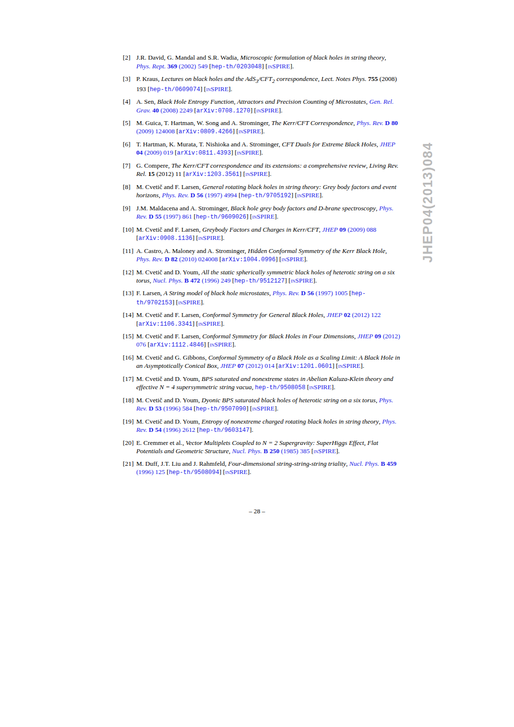JHEP04(2013)084
[2] J.R. David, G. Mandal and S.R. Wadia, Microscopic formulation of black holes in string theory, Phys. Rept. 369 (2002) 549 [hep-th/0203048] [inSPIRE].
[3] P. Kraus, Lectures on black holes and the AdS3/CFT2 correspondence, Lect. Notes Phys. 755 (2008) 193 [hep-th/0609074] [inSPIRE].
[4] A. Sen, Black Hole Entropy Function, Attractors and Precision Counting of Microstates, Gen. Rel. Grav. 40 (2008) 2249 [arXiv:0708.1270] [inSPIRE].
[5] M. Guica, T. Hartman, W. Song and A. Strominger, The Kerr/CFT Correspondence, Phys. Rev. D 80 (2009) 124008 [arXiv:0809.4266] [inSPIRE].
[6] T. Hartman, K. Murata, T. Nishioka and A. Strominger, CFT Duals for Extreme Black Holes, JHEP 04 (2009) 019 [arXiv:0811.4393] [inSPIRE].
[7] G. Compere, The Kerr/CFT correspondence and its extensions: a comprehensive review, Living Rev. Rel. 15 (2012) 11 [arXiv:1203.3561] [inSPIRE].
[8] M. Cvetič and F. Larsen, General rotating black holes in string theory: Grey body factors and event horizons, Phys. Rev. D 56 (1997) 4994 [hep-th/9705192] [inSPIRE].
[9] J.M. Maldacena and A. Strominger, Black hole grey body factors and D-brane spectroscopy, Phys. Rev. D 55 (1997) 861 [hep-th/9609026] [inSPIRE].
[10] M. Cvetič and F. Larsen, Greybody Factors and Charges in Kerr/CFT, JHEP 09 (2009) 088 [arXiv:0908.1136] [inSPIRE].
[11] A. Castro, A. Maloney and A. Strominger, Hidden Conformal Symmetry of the Kerr Black Hole, Phys. Rev. D 82 (2010) 024008 [arXiv:1004.0996] [inSPIRE].
[12] M. Cvetič and D. Youm, All the static spherically symmetric black holes of heterotic string on a six torus, Nucl. Phys. B 472 (1996) 249 [hep-th/9512127] [inSPIRE].
[13] F. Larsen, A String model of black hole microstates, Phys. Rev. D 56 (1997) 1005 [hep-th/9702153] [inSPIRE].
[14] M. Cvetič and F. Larsen, Conformal Symmetry for General Black Holes, JHEP 02 (2012) 122 [arXiv:1106.3341] [inSPIRE].
[15] M. Cvetič and F. Larsen, Conformal Symmetry for Black Holes in Four Dimensions, JHEP 09 (2012) 076 [arXiv:1112.4846] [inSPIRE].
[16] M. Cvetič and G. Gibbons, Conformal Symmetry of a Black Hole as a Scaling Limit: A Black Hole in an Asymptotically Conical Box, JHEP 07 (2012) 014 [arXiv:1201.0601] [inSPIRE].
[17] M. Cvetič and D. Youm, BPS saturated and nonextreme states in Abelian Kaluza-Klein theory and effective N = 4 supersymmetric string vacua, hep-th/9508058 [inSPIRE].
[18] M. Cvetič and D. Youm, Dyonic BPS saturated black holes of heterotic string on a six torus, Phys. Rev. D 53 (1996) 584 [hep-th/9507090] [inSPIRE].
[19] M. Cvetič and D. Youm, Entropy of nonextreme charged rotating black holes in string theory, Phys. Rev. D 54 (1996) 2612 [hep-th/9603147].
[20] E. Cremmer et al., Vector Multiplets Coupled to N = 2 Supergravity: SuperHiggs Effect, Flat Potentials and Geometric Structure, Nucl. Phys. B 250 (1985) 385 [inSPIRE].
[21] M. Duff, J.T. Liu and J. Rahmfeld, Four-dimensional string-string-string triality, Nucl. Phys. B 459 (1996) 125 [hep-th/9508094] [inSPIRE].
– 28 –